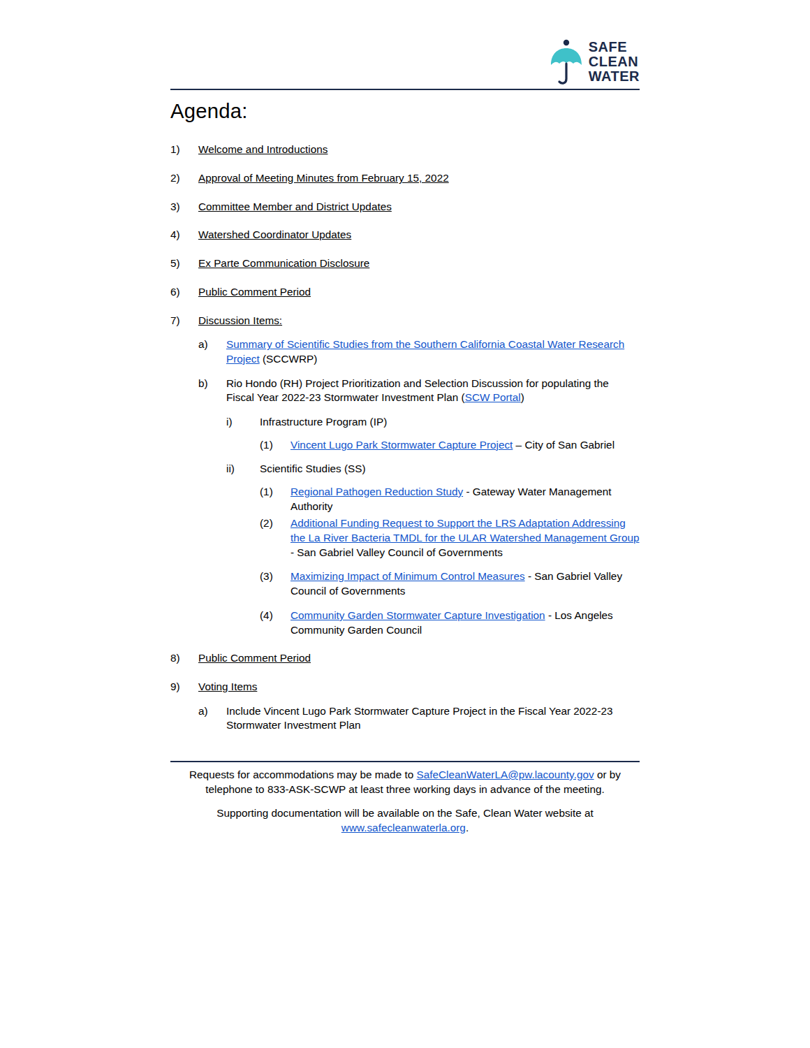SAFE
CLEAN
WATER
Agenda:
1) Welcome and Introductions
2) Approval of Meeting Minutes from February 15, 2022
3) Committee Member and District Updates
4) Watershed Coordinator Updates
5) Ex Parte Communication Disclosure
6) Public Comment Period
7) Discussion Items:
a) Summary of Scientific Studies from the Southern California Coastal Water Research Project (SCCWRP)
b) Rio Hondo (RH) Project Prioritization and Selection Discussion for populating the Fiscal Year 2022-23 Stormwater Investment Plan (SCW Portal)
i) Infrastructure Program (IP)
(1) Vincent Lugo Park Stormwater Capture Project – City of San Gabriel
ii) Scientific Studies (SS)
(1) Regional Pathogen Reduction Study - Gateway Water Management Authority
(2) Additional Funding Request to Support the LRS Adaptation Addressing the La River Bacteria TMDL for the ULAR Watershed Management Group - San Gabriel Valley Council of Governments
(3) Maximizing Impact of Minimum Control Measures - San Gabriel Valley Council of Governments
(4) Community Garden Stormwater Capture Investigation - Los Angeles Community Garden Council
8) Public Comment Period
9) Voting Items
a) Include Vincent Lugo Park Stormwater Capture Project in the Fiscal Year 2022-23 Stormwater Investment Plan
Requests for accommodations may be made to SafeCleanWaterLA@pw.lacounty.gov or by telephone to 833-ASK-SCWP at least three working days in advance of the meeting.
Supporting documentation will be available on the Safe, Clean Water website at www.safecleanwaterla.org.